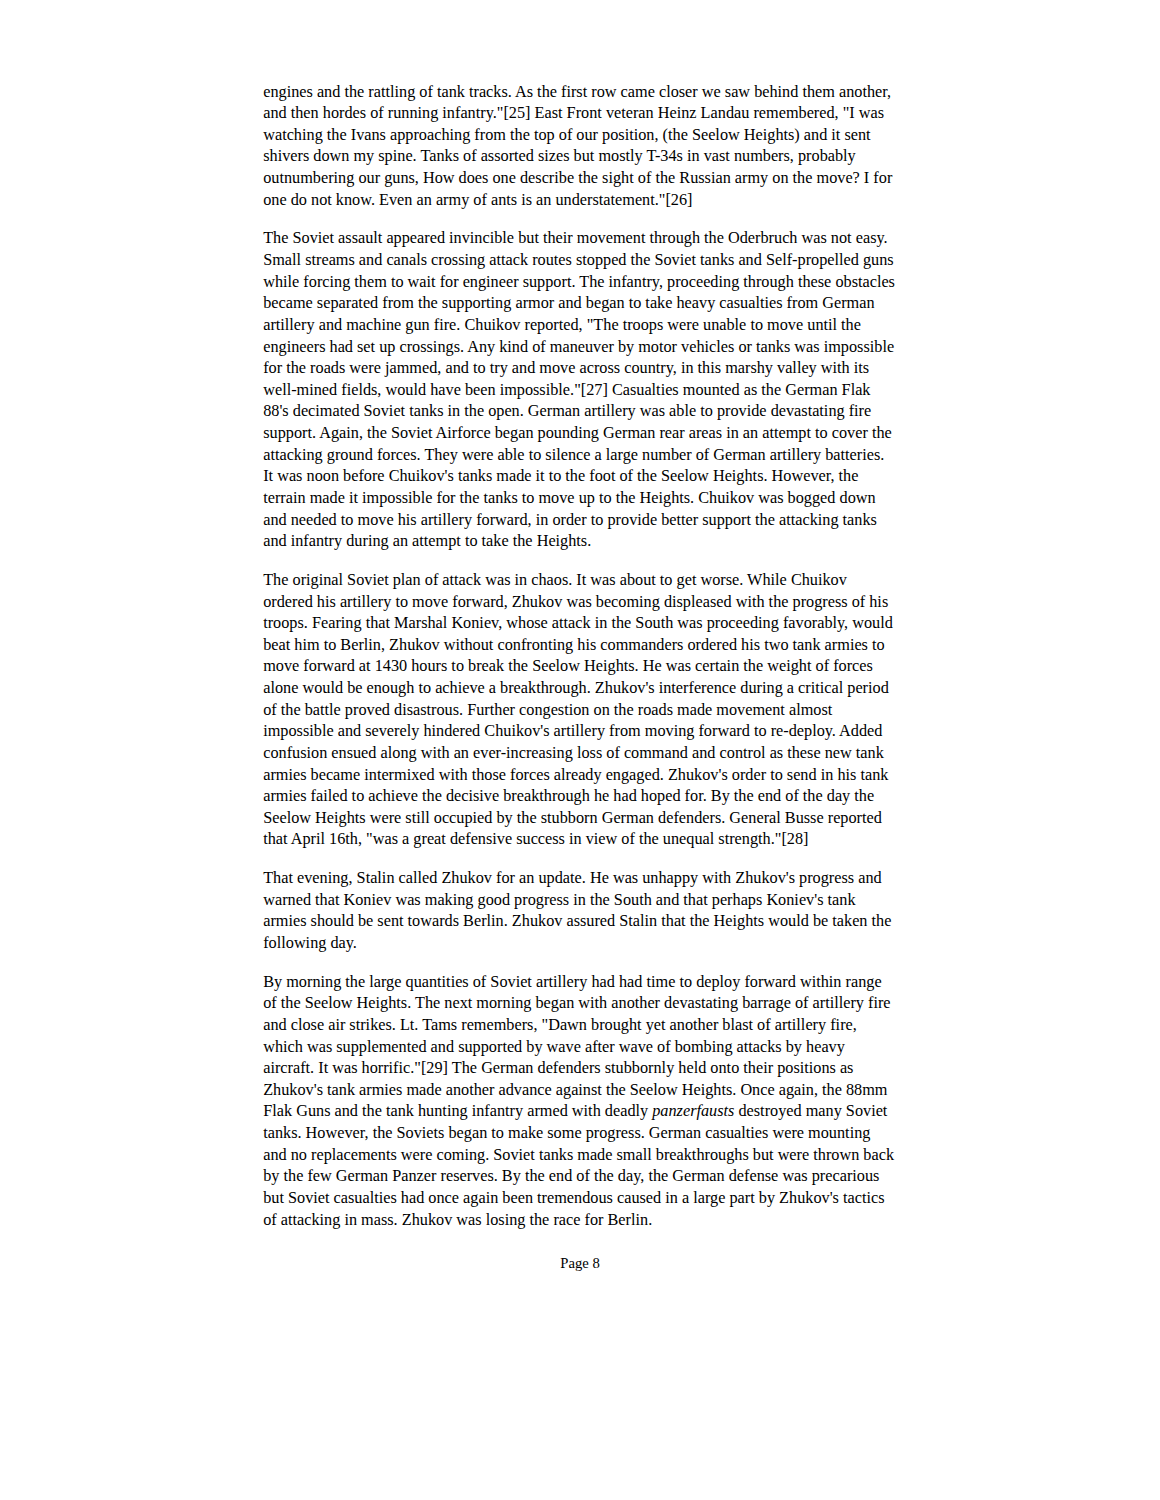engines and the rattling of tank tracks. As the first row came closer we saw behind them another, and then hordes of running infantry."[25] East Front veteran Heinz Landau remembered, "I was watching the Ivans approaching from the top of our position, (the Seelow Heights) and it sent shivers down my spine. Tanks of assorted sizes but mostly T-34s in vast numbers, probably outnumbering our guns, How does one describe the sight of the Russian army on the move? I for one do not know. Even an army of ants is an understatement."[26]
The Soviet assault appeared invincible but their movement through the Oderbruch was not easy. Small streams and canals crossing attack routes stopped the Soviet tanks and Self-propelled guns while forcing them to wait for engineer support. The infantry, proceeding through these obstacles became separated from the supporting armor and began to take heavy casualties from German artillery and machine gun fire. Chuikov reported, "The troops were unable to move until the engineers had set up crossings. Any kind of maneuver by motor vehicles or tanks was impossible for the roads were jammed, and to try and move across country, in this marshy valley with its well-mined fields, would have been impossible."[27] Casualties mounted as the German Flak 88's decimated Soviet tanks in the open. German artillery was able to provide devastating fire support. Again, the Soviet Airforce began pounding German rear areas in an attempt to cover the attacking ground forces. They were able to silence a large number of German artillery batteries. It was noon before Chuikov's tanks made it to the foot of the Seelow Heights. However, the terrain made it impossible for the tanks to move up to the Heights. Chuikov was bogged down and needed to move his artillery forward, in order to provide better support the attacking tanks and infantry during an attempt to take the Heights.
The original Soviet plan of attack was in chaos. It was about to get worse. While Chuikov ordered his artillery to move forward, Zhukov was becoming displeased with the progress of his troops. Fearing that Marshal Koniev, whose attack in the South was proceeding favorably, would beat him to Berlin, Zhukov without confronting his commanders ordered his two tank armies to move forward at 1430 hours to break the Seelow Heights. He was certain the weight of forces alone would be enough to achieve a breakthrough. Zhukov's interference during a critical period of the battle proved disastrous. Further congestion on the roads made movement almost impossible and severely hindered Chuikov's artillery from moving forward to re-deploy. Added confusion ensued along with an ever-increasing loss of command and control as these new tank armies became intermixed with those forces already engaged. Zhukov's order to send in his tank armies failed to achieve the decisive breakthrough he had hoped for. By the end of the day the Seelow Heights were still occupied by the stubborn German defenders. General Busse reported that April 16th, "was a great defensive success in view of the unequal strength."[28]
That evening, Stalin called Zhukov for an update. He was unhappy with Zhukov's progress and warned that Koniev was making good progress in the South and that perhaps Koniev's tank armies should be sent towards Berlin. Zhukov assured Stalin that the Heights would be taken the following day.
By morning the large quantities of Soviet artillery had had time to deploy forward within range of the Seelow Heights. The next morning began with another devastating barrage of artillery fire and close air strikes. Lt. Tams remembers, "Dawn brought yet another blast of artillery fire, which was supplemented and supported by wave after wave of bombing attacks by heavy aircraft. It was horrific."[29] The German defenders stubbornly held onto their positions as Zhukov's tank armies made another advance against the Seelow Heights. Once again, the 88mm Flak Guns and the tank hunting infantry armed with deadly panzerfausts destroyed many Soviet tanks. However, the Soviets began to make some progress. German casualties were mounting and no replacements were coming. Soviet tanks made small breakthroughs but were thrown back by the few German Panzer reserves. By the end of the day, the German defense was precarious but Soviet casualties had once again been tremendous caused in a large part by Zhukov's tactics of attacking in mass. Zhukov was losing the race for Berlin.
Page 8